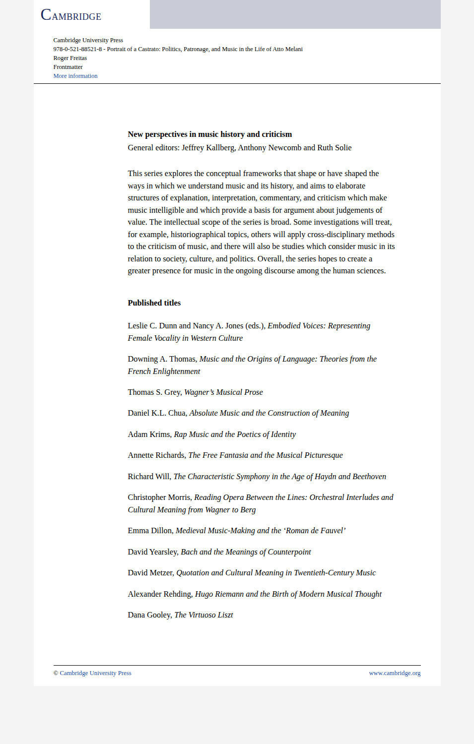Cambridge
Cambridge University Press
978-0-521-88521-8 - Portrait of a Castrato: Politics, Patronage, and Music in the Life of Atto Melani
Roger Freitas
Frontmatter
More information
New perspectives in music history and criticism
General editors: Jeffrey Kallberg, Anthony Newcomb and Ruth Solie
This series explores the conceptual frameworks that shape or have shaped the ways in which we understand music and its history, and aims to elaborate structures of explanation, interpretation, commentary, and criticism which make music intelligible and which provide a basis for argument about judgements of value. The intellectual scope of the series is broad. Some investigations will treat, for example, historiographical topics, others will apply cross-disciplinary methods to the criticism of music, and there will also be studies which consider music in its relation to society, culture, and politics. Overall, the series hopes to create a greater presence for music in the ongoing discourse among the human sciences.
Published titles
Leslie C. Dunn and Nancy A. Jones (eds.), Embodied Voices: Representing Female Vocality in Western Culture
Downing A. Thomas, Music and the Origins of Language: Theories from the French Enlightenment
Thomas S. Grey, Wagner’s Musical Prose
Daniel K.L. Chua, Absolute Music and the Construction of Meaning
Adam Krims, Rap Music and the Poetics of Identity
Annette Richards, The Free Fantasia and the Musical Picturesque
Richard Will, The Characteristic Symphony in the Age of Haydn and Beethoven
Christopher Morris, Reading Opera Between the Lines: Orchestral Interludes and Cultural Meaning from Wagner to Berg
Emma Dillon, Medieval Music-Making and the ‘Roman de Fauvel’
David Yearsley, Bach and the Meanings of Counterpoint
David Metzer, Quotation and Cultural Meaning in Twentieth-Century Music
Alexander Rehding, Hugo Riemann and the Birth of Modern Musical Thought
Dana Gooley, The Virtuoso Liszt
© Cambridge University Press
www.cambridge.org